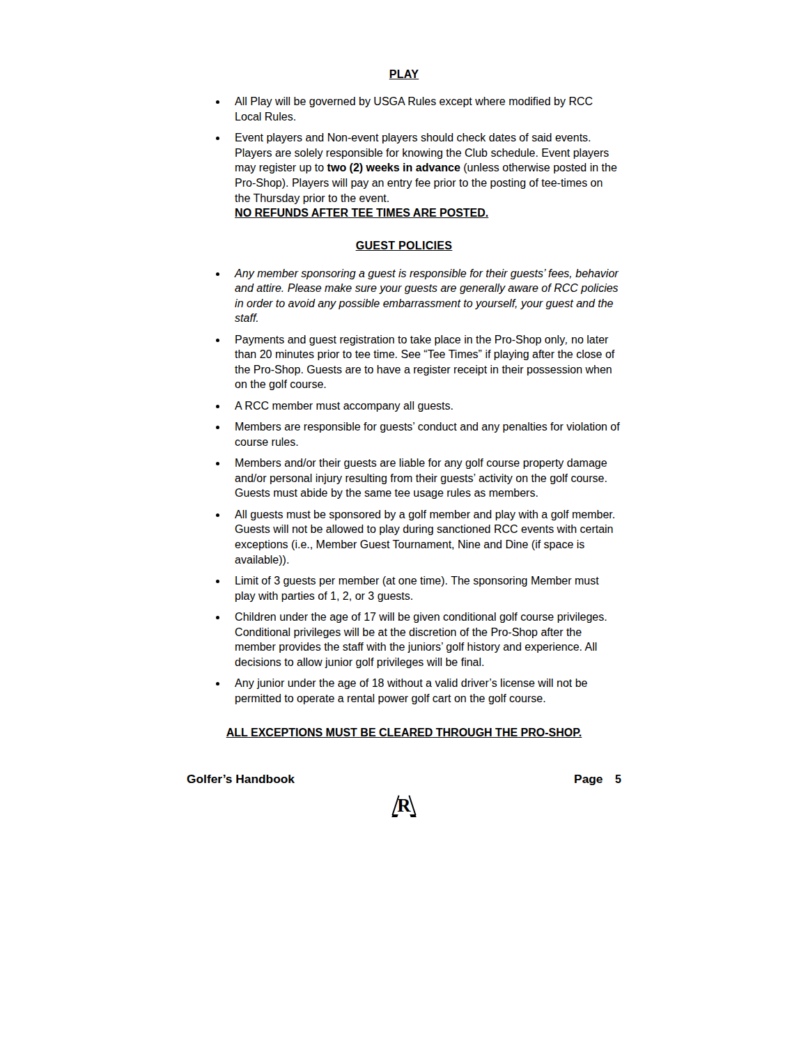PLAY
All Play will be governed by USGA Rules except where modified by RCC Local Rules.
Event players and Non-event players should check dates of said events. Players are solely responsible for knowing the Club schedule. Event players may register up to two (2) weeks in advance (unless otherwise posted in the Pro-Shop). Players will pay an entry fee prior to the posting of tee-times on the Thursday prior to the event.
NO REFUNDS AFTER TEE TIMES ARE POSTED.
GUEST POLICIES
Any member sponsoring a guest is responsible for their guests’ fees, behavior and attire. Please make sure your guests are generally aware of RCC policies in order to avoid any possible embarrassment to yourself, your guest and the staff.
Payments and guest registration to take place in the Pro-Shop only, no later than 20 minutes prior to tee time. See “Tee Times” if playing after the close of the Pro-Shop. Guests are to have a register receipt in their possession when on the golf course.
A RCC member must accompany all guests.
Members are responsible for guests’ conduct and any penalties for violation of course rules.
Members and/or their guests are liable for any golf course property damage and/or personal injury resulting from their guests’ activity on the golf course. Guests must abide by the same tee usage rules as members.
All guests must be sponsored by a golf member and play with a golf member. Guests will not be allowed to play during sanctioned RCC events with certain exceptions (i.e., Member Guest Tournament, Nine and Dine (if space is available)).
Limit of 3 guests per member (at one time). The sponsoring Member must play with parties of 1, 2, or 3 guests.
Children under the age of 17 will be given conditional golf course privileges. Conditional privileges will be at the discretion of the Pro-Shop after the member provides the staff with the juniors’ golf history and experience. All decisions to allow junior golf privileges will be final.
Any junior under the age of 18 without a valid driver’s license will not be permitted to operate a rental power golf cart on the golf course.
ALL EXCEPTIONS MUST BE CLEARED THROUGH THE PRO-SHOP.
Golfer’s Handbook Page5
R